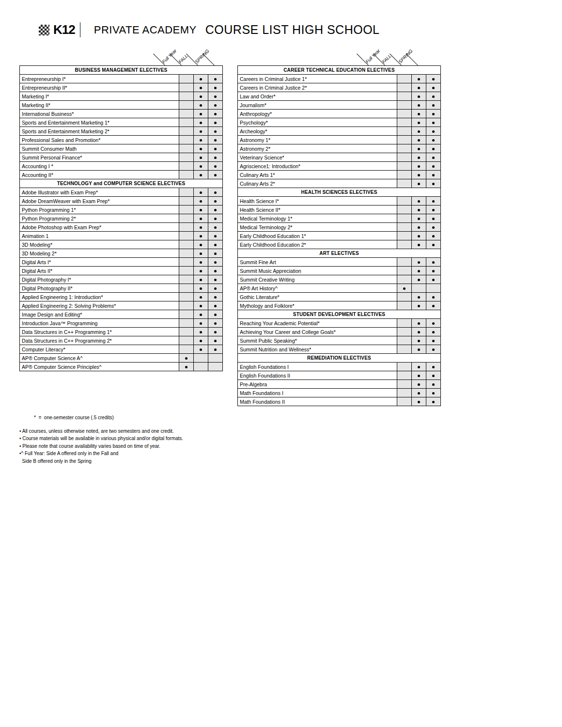K12
PRIVATE ACADEMY
COURSE LIST HIGH SCHOOL
Full Year FALL SPRING
Full Year FALL SPRING
| BUSINESS MANAGEMENT ELECTIVES |
| --- |
| Entrepreneurship I* | | | |
| Entrepreneurship II* | | | |
| Marketing I* | | | |
| Marketing II* | | | |
| International Business* | | | |
| Sports and Entertainment Marketing 1* | | | |
| Sports and Entertainment Marketing 2* | | | |
| Professional Sales and Promotion* | | | |
| Summit Consumer Math | | | |
| Summit Personal Finance* | | | |
| Accounting I * | | | |
| Accounting II* | | | |
| TECHNOLOGY and COMPUTER SCIENCE ELECTIVES |
| Adobe Illustrator with Exam Prep* | | | |
| Adobe DreamWeaver with Exam Prep* | | | |
| Python Programming 1* | | | |
| Python Programming 2* | | | |
| Adobe Photoshop with Exam Prep* | | | |
| Animation 1 | | | |
| 3D Modeling* | | | |
| 3D Modeling 2* | | | |
| Digital Arts I* | | | |
| Digital Arts II* | | | |
| Digital Photography I* | | | |
| Digital Photography II* | | | |
| Applied Engineering 1: Introduction* | | | |
| Applied Engineering 2: Solving Problems* | | | |
| Image Design and Editing* | | | |
| Introduction Java™ Programming | | | |
| Data Structures in C++ Programming 1* | | | |
| Data Structures in C++ Programming 2* | | | |
| Computer Literacy* | | | |
| AP® Computer Science A^ | | | |
| AP® Computer Science Principles^ | | | |
| CAREER TECHNICAL EDUCATION ELECTIVES |
| --- |
| Careers in Criminal Justice 1* | | | |
| Careers in Criminal Justice 2* | | | |
| Law and Order* | | | |
| Journalism* | | | |
| Anthropology* | | | |
| Psychology* | | | |
| Archeology* | | | |
| Astronomy 1* | | | |
| Astronomy 2* | | | |
| Veterinary Science* | | | |
| Agriscience1: Introduction* | | | |
| Culinary Arts 1* | | | |
| Culinary Arts 2* | | | |
| HEALTH SCIENCES ELECTIVES |
| Health Science I* | | | |
| Health Science II* | | | |
| Medical Terminology 1* | | | |
| Medical Terminology 2* | | | |
| Early Childhood Education 1* | | | |
| Early Childhood Education 2* | | | |
| ART ELECTIVES |
| Summit Fine Art | | | |
| Summit Music Appreciation | | | |
| Summit Creative Writing | | | |
| AP® Art History^ | | | |
| Gothic Literature* | | | |
| Mythology and Folklore* | | | |
| STUDENT DEVELOPMENT ELECTIVES |
| Reaching Your Academic Potential* | | | |
| Achieving Your Career and College Goals* | | | |
| Summit Public Speaking* | | | |
| Summit Nutrition and Wellness* | | | |
| REMEDIATION ELECTIVES |
| English Foundations I | | | |
| English Foundations II | | | |
| Pre-Algebra | | | |
| Math Foundations I | | | |
| Math Foundations II | | | |
* = one-semester course (.5 credits)
• All courses, unless otherwise noted, are two semesters and one credit.
• Course materials will be available in various physical and/or digital formats.
• Please note that course availability varies based on time of year.
•^ Full Year: Side A offered only in the Fall and
Side B offered only in the Spring